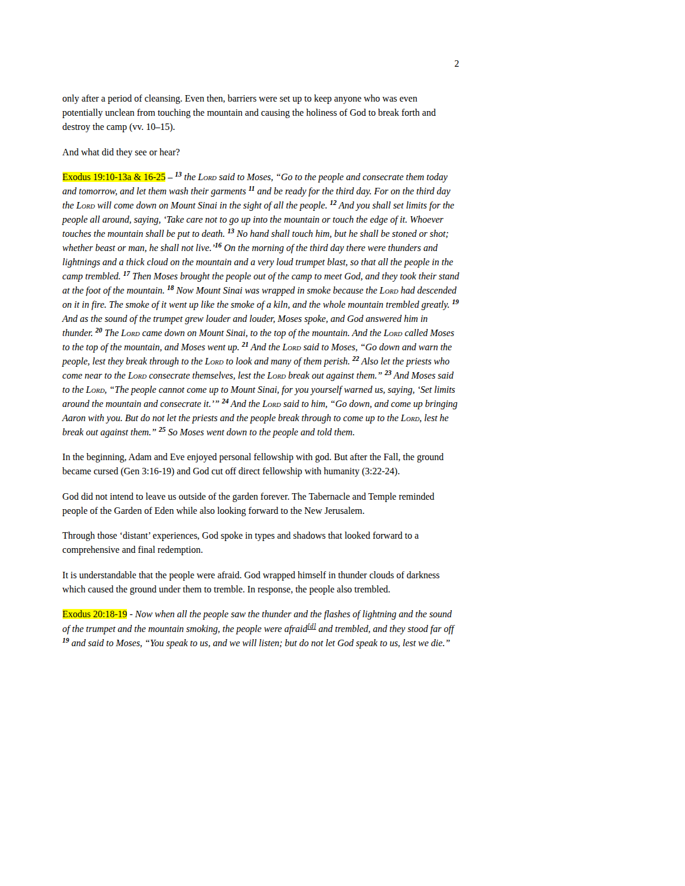2
only after a period of cleansing. Even then, barriers were set up to keep anyone who was even potentially unclean from touching the mountain and causing the holiness of God to break forth and destroy the camp (vv. 10–15).
And what did they see or hear?
Exodus 19:10-13a & 16-25 – 13 the Lord said to Moses, “Go to the people and consecrate them today and tomorrow, and let them wash their garments 11 and be ready for the third day. For on the third day the Lord will come down on Mount Sinai in the sight of all the people. 12 And you shall set limits for the people all around, saying, ‘Take care not to go up into the mountain or touch the edge of it. Whoever touches the mountain shall be put to death. 13 No hand shall touch him, but he shall be stoned or shot; whether beast or man, he shall not live.’16 On the morning of the third day there were thunders and lightnings and a thick cloud on the mountain and a very loud trumpet blast, so that all the people in the camp trembled. 17 Then Moses brought the people out of the camp to meet God, and they took their stand at the foot of the mountain. 18 Now Mount Sinai was wrapped in smoke because the Lord had descended on it in fire. The smoke of it went up like the smoke of a kiln, and the whole mountain trembled greatly. 19 And as the sound of the trumpet grew louder and louder, Moses spoke, and God answered him in thunder. 20 The Lord came down on Mount Sinai, to the top of the mountain. And the Lord called Moses to the top of the mountain, and Moses went up. 21 And the Lord said to Moses, “Go down and warn the people, lest they break through to the Lord to look and many of them perish. 22 Also let the priests who come near to the Lord consecrate themselves, lest the Lord break out against them.” 23 And Moses said to the Lord, “The people cannot come up to Mount Sinai, for you yourself warned us, saying, ‘Set limits around the mountain and consecrate it.’” 24 And the Lord said to him, “Go down, and come up bringing Aaron with you. But do not let the priests and the people break through to come up to the Lord, lest he break out against them.” 25 So Moses went down to the people and told them.
In the beginning, Adam and Eve enjoyed personal fellowship with god. But after the Fall, the ground became cursed (Gen 3:16-19) and God cut off direct fellowship with humanity (3:22-24).
God did not intend to leave us outside of the garden forever. The Tabernacle and Temple reminded people of the Garden of Eden while also looking forward to the New Jerusalem.
Through those ‘distant’ experiences, God spoke in types and shadows that looked forward to a comprehensive and final redemption.
It is understandable that the people were afraid. God wrapped himself in thunder clouds of darkness which caused the ground under them to tremble. In response, the people also trembled.
Exodus 20:18-19 - Now when all the people saw the thunder and the flashes of lightning and the sound of the trumpet and the mountain smoking, the people were afraid[d] and trembled, and they stood far off 19 and said to Moses, “You speak to us, and we will listen; but do not let God speak to us, lest we die.”